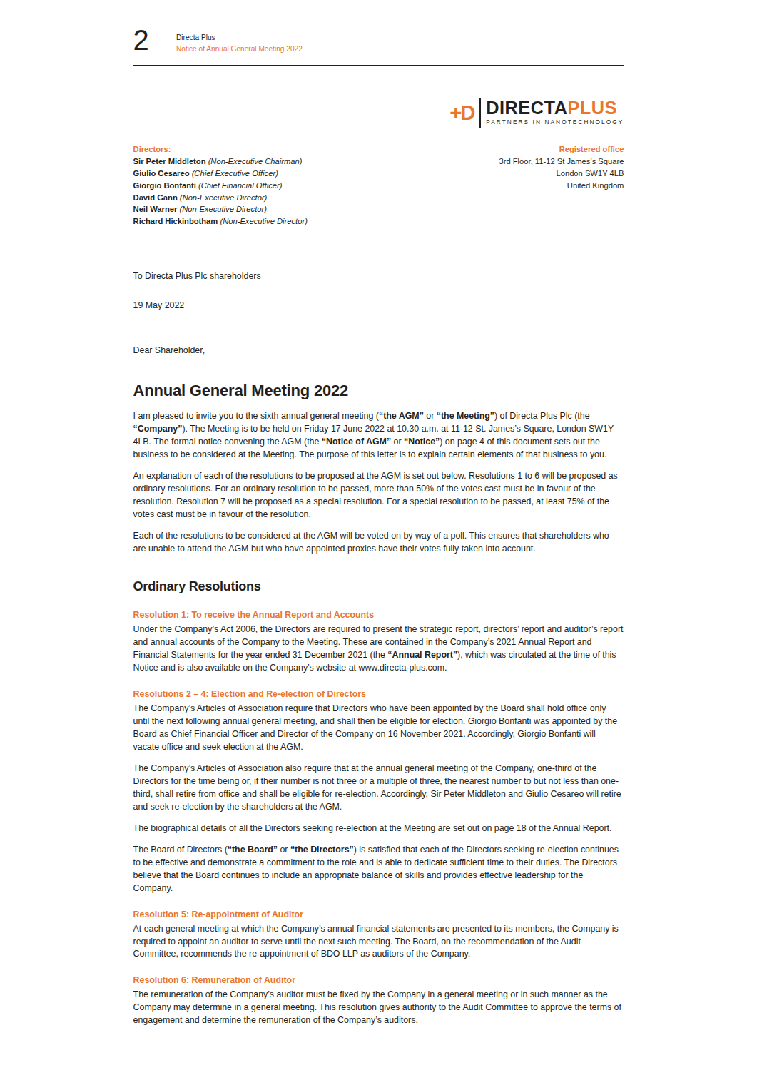2
Directa Plus
Notice of Annual General Meeting 2022
+D
DIRECTA PLUS
PARTNERS IN NANOTECHNOLOGY
Directors:
Sir Peter Middleton (Non-Executive Chairman)
Giulio Cesareo (Chief Executive Officer)
Giorgio Bonfanti (Chief Financial Officer)
David Gann (Non-Executive Director)
Neil Warner (Non-Executive Director)
Richard Hickinbotham (Non-Executive Director)
Registered office
3rd Floor, 11-12 St James’s Square
London SW1Y 4LB
United Kingdom
To Directa Plus Plc shareholders
19 May 2022
Dear Shareholder,
Annual General Meeting 2022
I am pleased to invite you to the sixth annual general meeting (“the AGM” or “the Meeting”) of Directa Plus Plc (the “Company”). The Meeting is to be held on Friday 17 June 2022 at 10.30 a.m. at 11-12 St. James’s Square, London SW1Y 4LB. The formal notice convening the AGM (the “Notice of AGM” or “Notice”) on page 4 of this document sets out the business to be considered at the Meeting. The purpose of this letter is to explain certain elements of that business to you.
An explanation of each of the resolutions to be proposed at the AGM is set out below. Resolutions 1 to 6 will be proposed as ordinary resolutions. For an ordinary resolution to be passed, more than 50% of the votes cast must be in favour of the resolution. Resolution 7 will be proposed as a special resolution. For a special resolution to be passed, at least 75% of the votes cast must be in favour of the resolution.
Each of the resolutions to be considered at the AGM will be voted on by way of a poll. This ensures that shareholders who are unable to attend the AGM but who have appointed proxies have their votes fully taken into account.
Ordinary Resolutions
Resolution 1: To receive the Annual Report and Accounts
Under the Company’s Act 2006, the Directors are required to present the strategic report, directors’ report and auditor’s report and annual accounts of the Company to the Meeting. These are contained in the Company’s 2021 Annual Report and Financial Statements for the year ended 31 December 2021 (the “Annual Report”), which was circulated at the time of this Notice and is also available on the Company’s website at www.directa-plus.com.
Resolutions 2 – 4: Election and Re-election of Directors
The Company’s Articles of Association require that Directors who have been appointed by the Board shall hold office only until the next following annual general meeting, and shall then be eligible for election. Giorgio Bonfanti was appointed by the Board as Chief Financial Officer and Director of the Company on 16 November 2021. Accordingly, Giorgio Bonfanti will vacate office and seek election at the AGM.
The Company’s Articles of Association also require that at the annual general meeting of the Company, one-third of the Directors for the time being or, if their number is not three or a multiple of three, the nearest number to but not less than one-third, shall retire from office and shall be eligible for re-election. Accordingly, Sir Peter Middleton and Giulio Cesareo will retire and seek re-election by the shareholders at the AGM.
The biographical details of all the Directors seeking re-election at the Meeting are set out on page 18 of the Annual Report.
The Board of Directors (“the Board” or “the Directors”) is satisfied that each of the Directors seeking re-election continues to be effective and demonstrate a commitment to the role and is able to dedicate sufficient time to their duties. The Directors believe that the Board continues to include an appropriate balance of skills and provides effective leadership for the Company.
Resolution 5: Re-appointment of Auditor
At each general meeting at which the Company’s annual financial statements are presented to its members, the Company is required to appoint an auditor to serve until the next such meeting. The Board, on the recommendation of the Audit Committee, recommends the re-appointment of BDO LLP as auditors of the Company.
Resolution 6: Remuneration of Auditor
The remuneration of the Company’s auditor must be fixed by the Company in a general meeting or in such manner as the Company may determine in a general meeting. This resolution gives authority to the Audit Committee to approve the terms of engagement and determine the remuneration of the Company’s auditors.